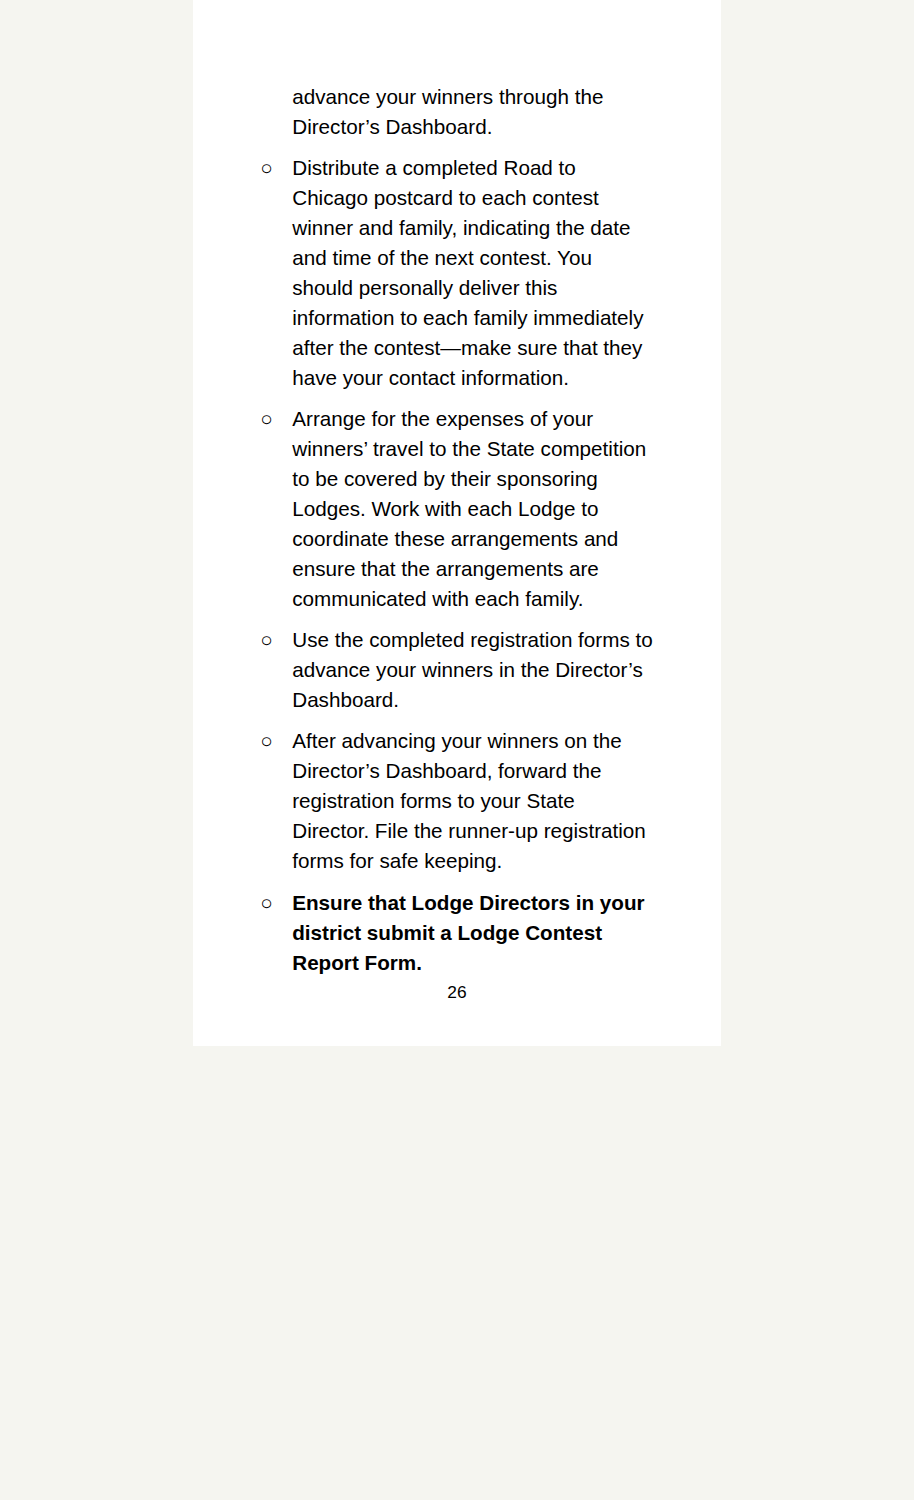advance your winners through the Director’s Dashboard.
Distribute a completed Road to Chicago postcard to each contest winner and family, indicating the date and time of the next contest. You should personally deliver this information to each family immediately after the contest—make sure that they have your contact information.
Arrange for the expenses of your winners’ travel to the State competition to be covered by their sponsoring Lodges. Work with each Lodge to coordinate these arrangements and ensure that the arrangements are communicated with each family.
Use the completed registration forms to advance your winners in the Director’s Dashboard.
After advancing your winners on the Director’s Dashboard, forward the registration forms to your State Director. File the runner-up registration forms for safe keeping.
Ensure that Lodge Directors in your district submit a Lodge Contest Report Form.
26